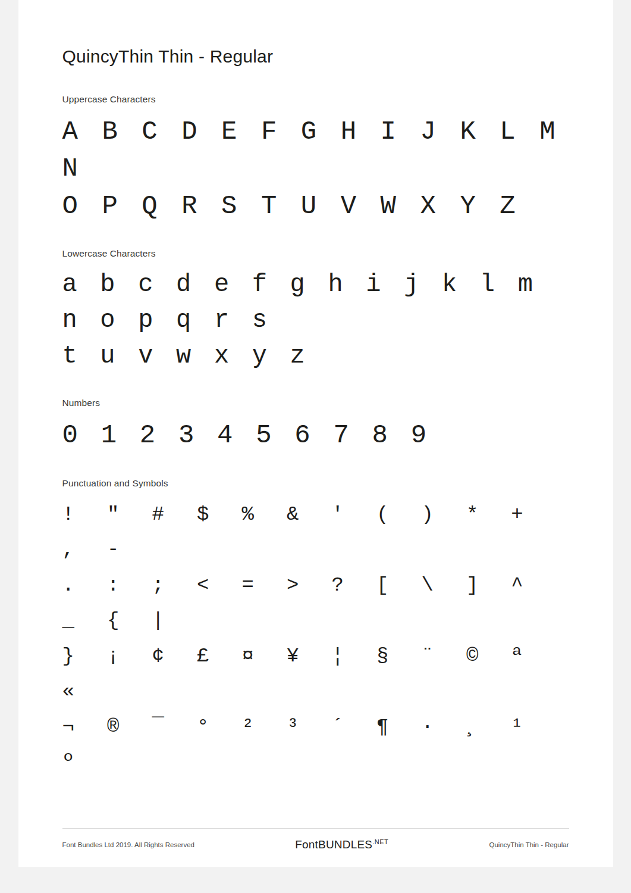QuincyThin Thin - Regular
Uppercase Characters
A B C D E F G H I J K L M N
O P Q R S T U V W X Y Z
Lowercase Characters
a b c d e f g h i j k l m n o p q r s
t u v w x y z
Numbers
0 1 2 3 4 5 6 7 8 9
Punctuation and Symbols
! " # $ % & ' ( ) * + , -
. : ; < = > ? [ \ ] ^ _ { |
} ¡ ¢ £ ¤ ¥ ¦ § ¨ © ª «
¬ ® ¯ ° ² ³ ´ ¶ · ¸ ¹ º
Font Bundles Ltd 2019. All Rights Reserved
Font BUNDLES.NET
QuincyThin Thin - Regular